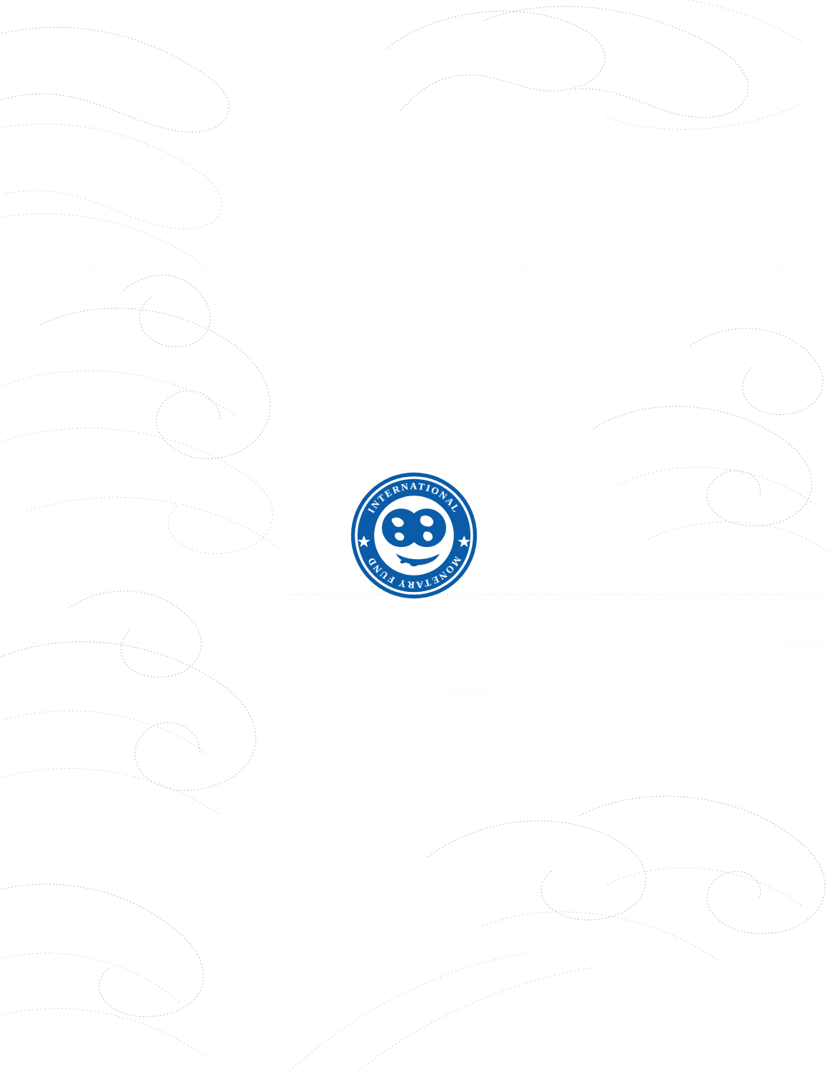International Monetary Fund
INTERNATIONAL MONETARY FUND